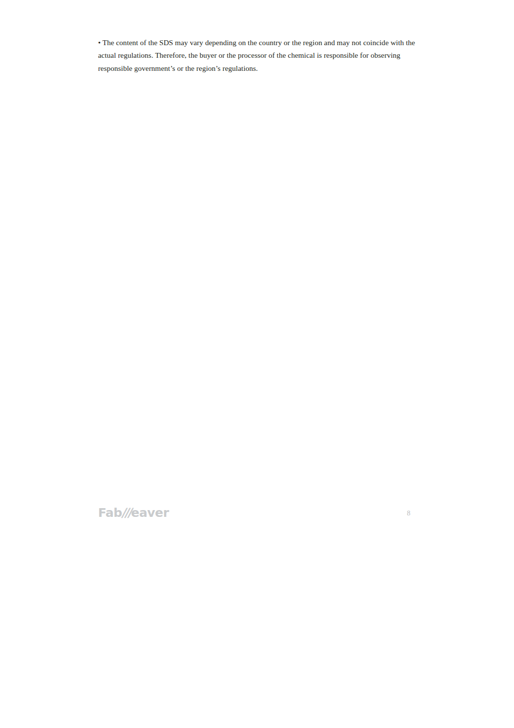• The content of the SDS may vary depending on the country or the region and may not coincide with the actual regulations. Therefore, the buyer or the processor of the chemical is responsible for observing responsible government’s or the region’s regulations.
Fab///eaver
8